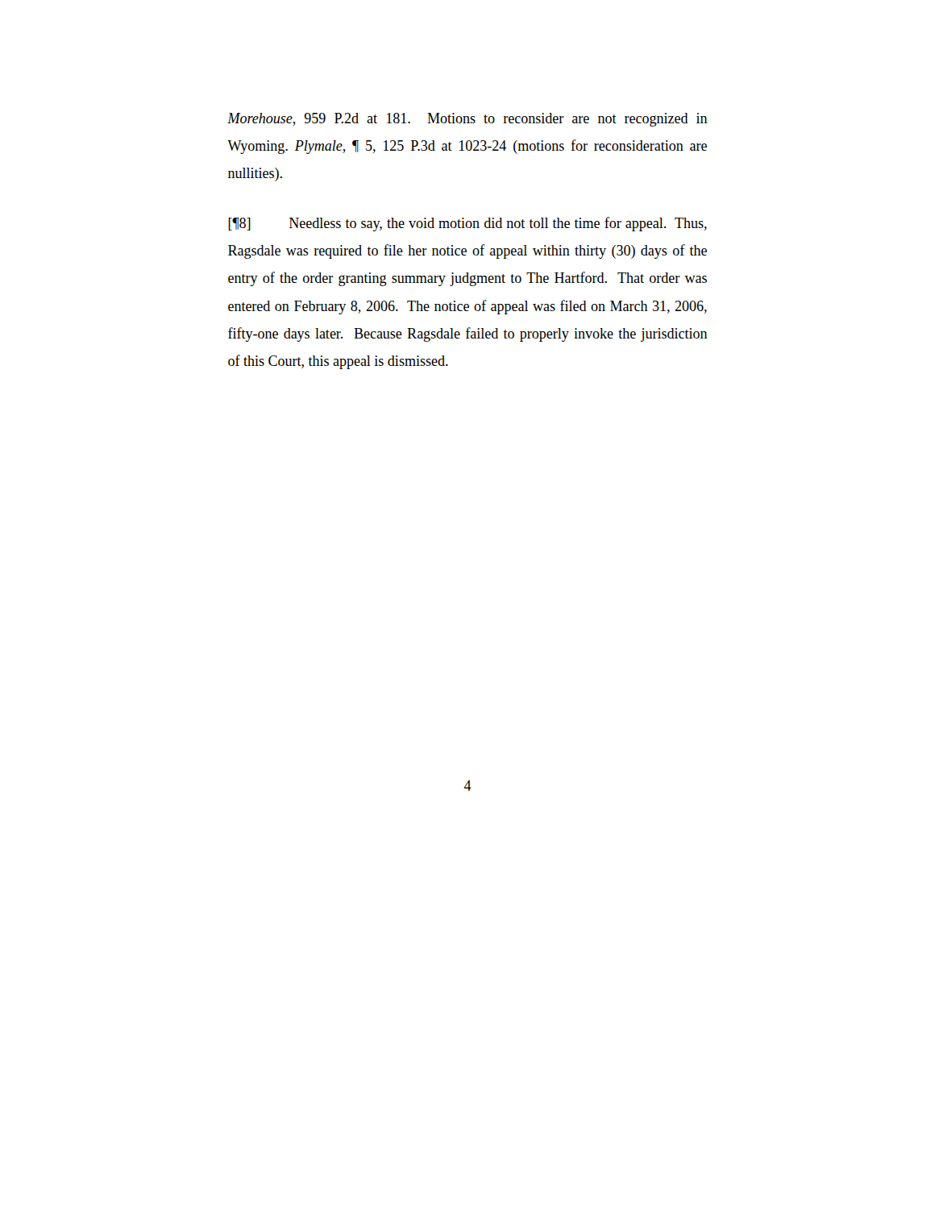Morehouse, 959 P.2d at 181. Motions to reconsider are not recognized in Wyoming. Plymale, ¶ 5, 125 P.3d at 1023-24 (motions for reconsideration are nullities).
[¶8] Needless to say, the void motion did not toll the time for appeal. Thus, Ragsdale was required to file her notice of appeal within thirty (30) days of the entry of the order granting summary judgment to The Hartford. That order was entered on February 8, 2006. The notice of appeal was filed on March 31, 2006, fifty-one days later. Because Ragsdale failed to properly invoke the jurisdiction of this Court, this appeal is dismissed.
4